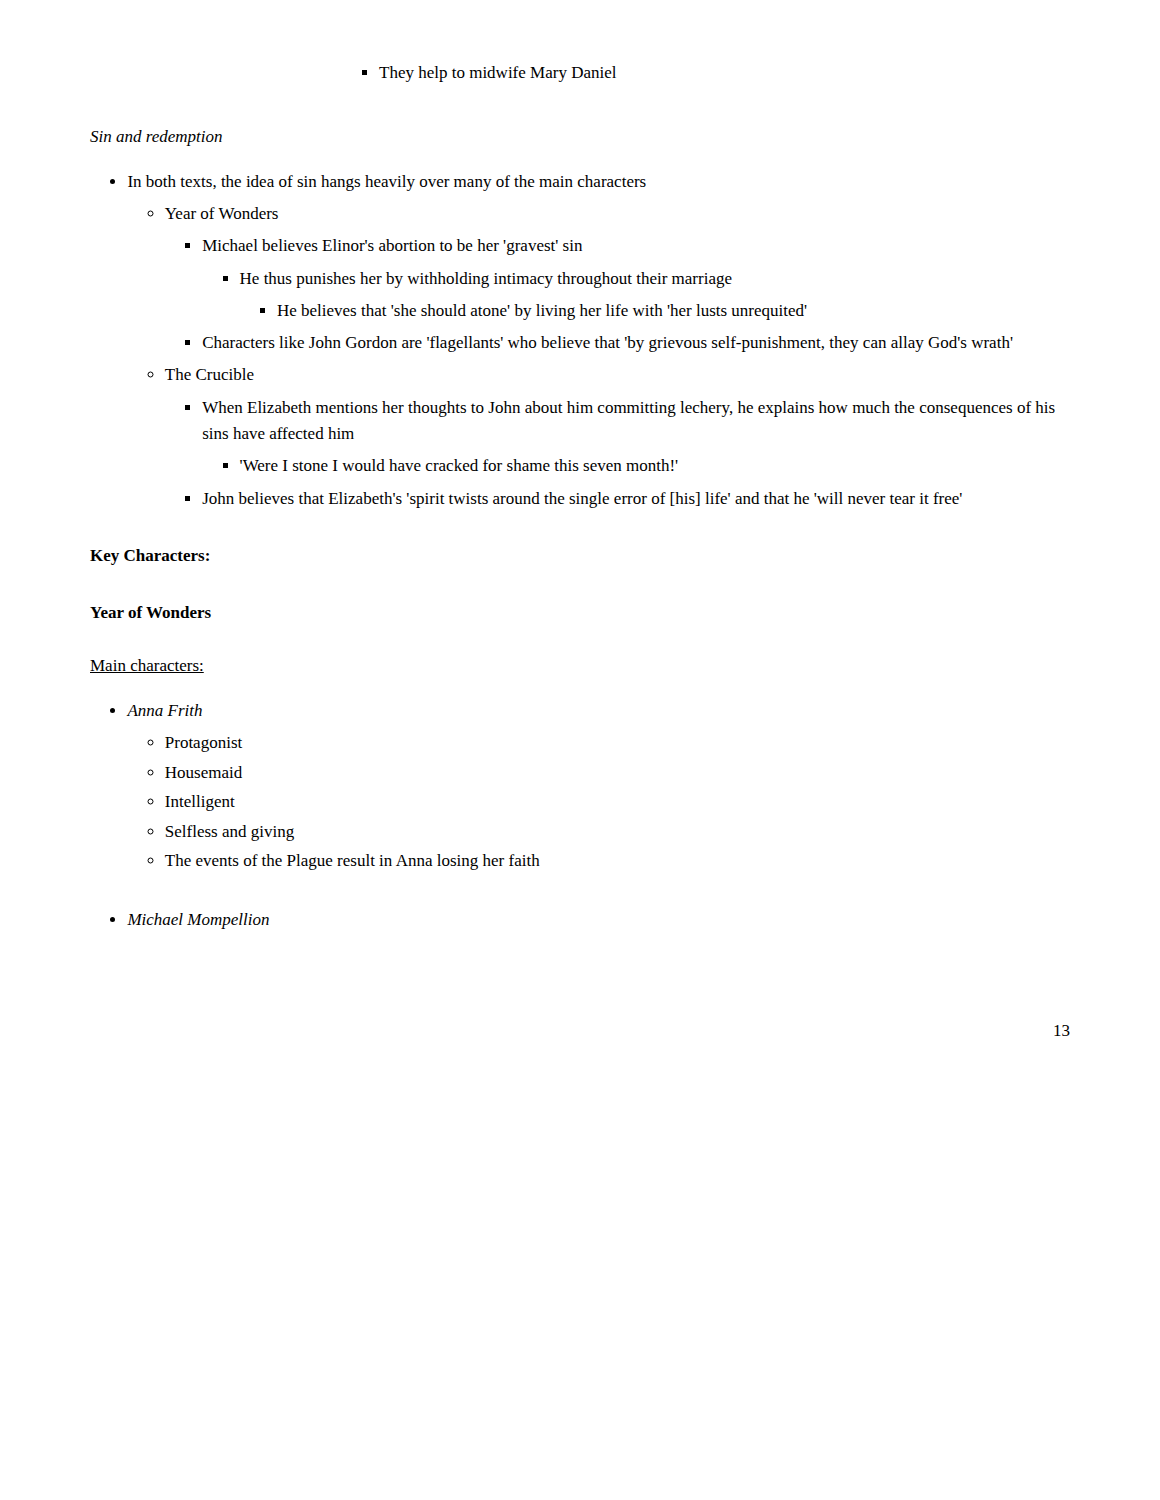They help to midwife Mary Daniel
Sin and redemption
In both texts, the idea of sin hangs heavily over many of the main characters
Year of Wonders
Michael believes Elinor's abortion to be her 'gravest' sin
He thus punishes her by withholding intimacy throughout their marriage
He believes that 'she should atone' by living her life with 'her lusts unrequited'
Characters like John Gordon are 'flagellants' who believe that 'by grievous self-punishment, they can allay God's wrath'
The Crucible
When Elizabeth mentions her thoughts to John about him committing lechery, he explains how much the consequences of his sins have affected him
'Were I stone I would have cracked for shame this seven month!'
John believes that Elizabeth's 'spirit twists around the single error of [his] life' and that he 'will never tear it free'
Key Characters:
Year of Wonders
Main characters:
Anna Frith
Protagonist
Housemaid
Intelligent
Selfless and giving
The events of the Plague result in Anna losing her faith
Michael Mompellion
13